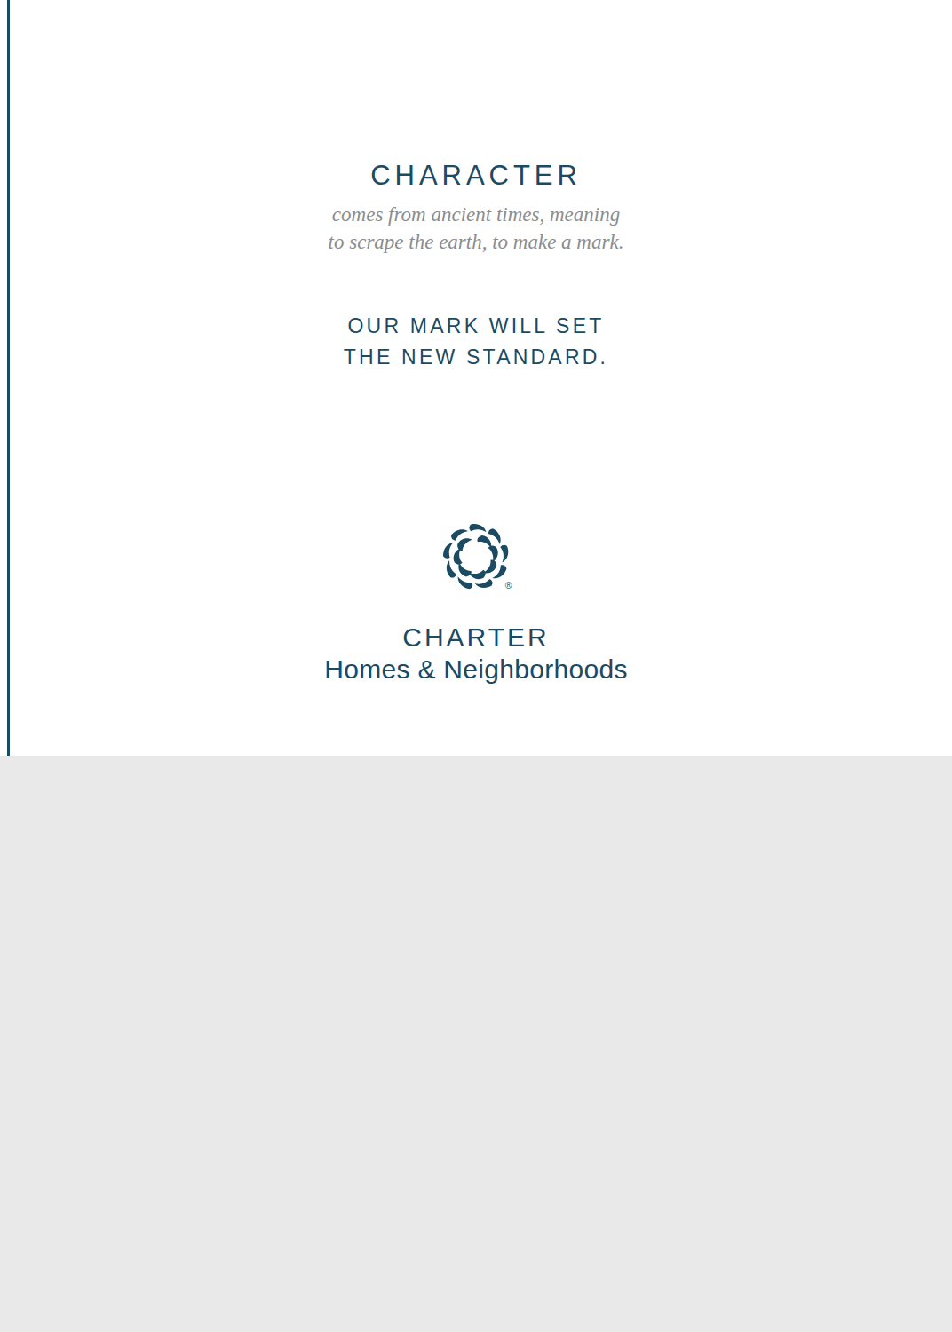Character
comes from ancient times, meaning
to scrape the earth, to make a mark.
Our mark will set
the new standard.
®
Charter
Homes & Neighborhoods